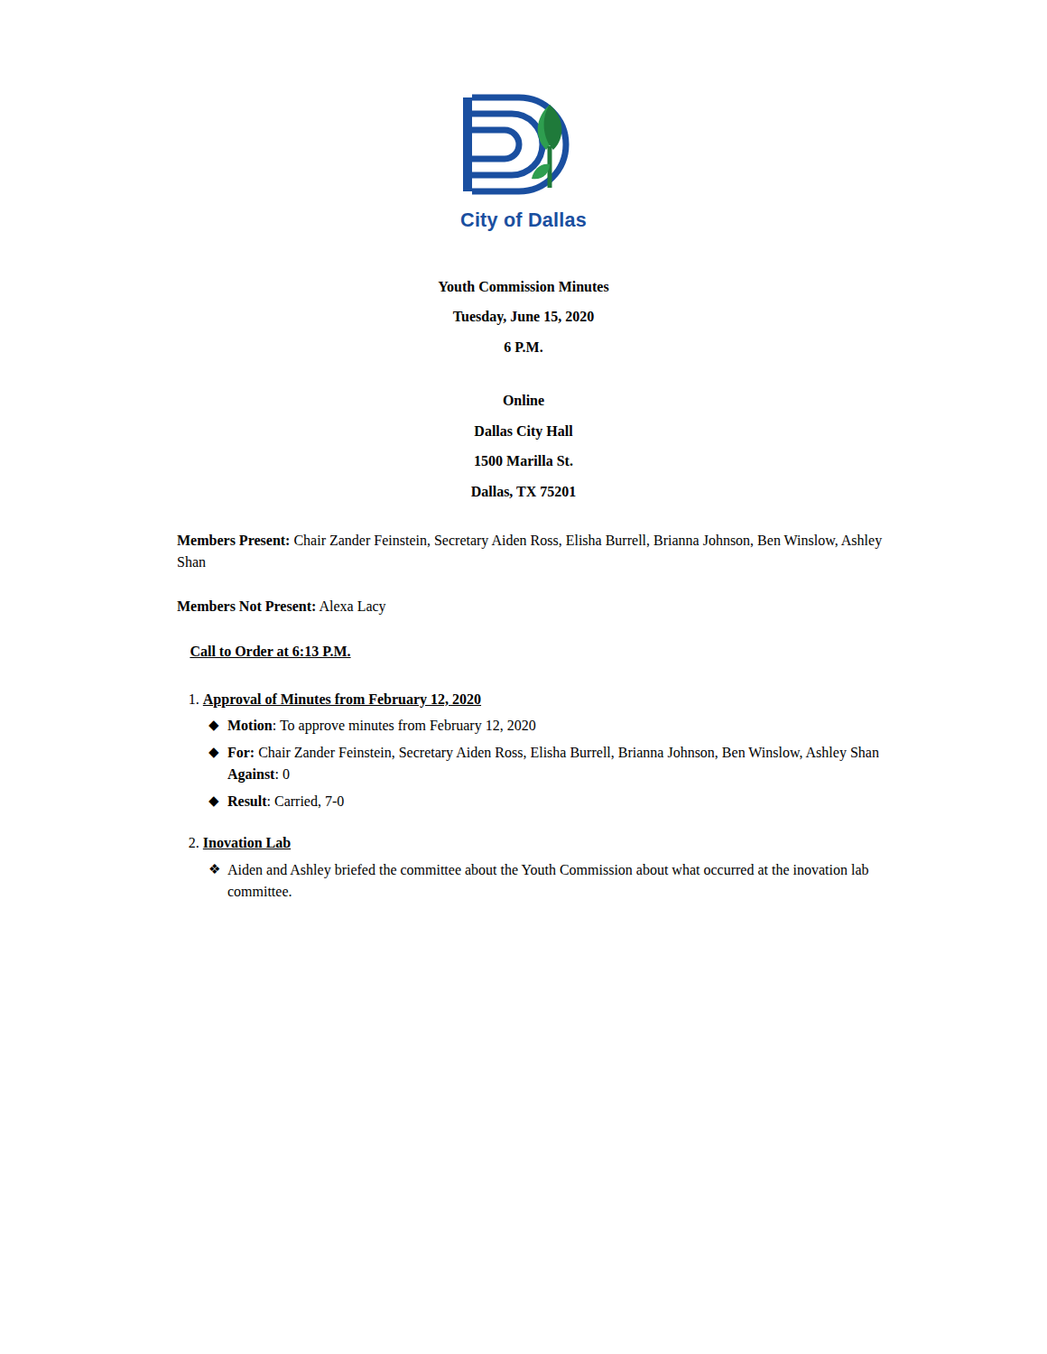City of Dallas
Youth Commission Minutes
Tuesday, June 15, 2020
6 P.M.
Online
Dallas City Hall
1500 Marilla St.
Dallas, TX 75201
Members Present: Chair Zander Feinstein, Secretary Aiden Ross, Elisha Burrell, Brianna Johnson, Ben Winslow, Ashley Shan
Members Not Present: Alexa Lacy
Call to Order at 6:13 P.M.
Approval of Minutes from February 12, 2020
Motion: To approve minutes from February 12, 2020
For: Chair Zander Feinstein, Secretary Aiden Ross, Elisha Burrell, Brianna Johnson, Ben Winslow, Ashley Shan
Against: 0
Result: Carried, 7-0
Inovation Lab
Aiden and Ashley briefed the committee about the Youth Commission about what occurred at the inovation lab committee.